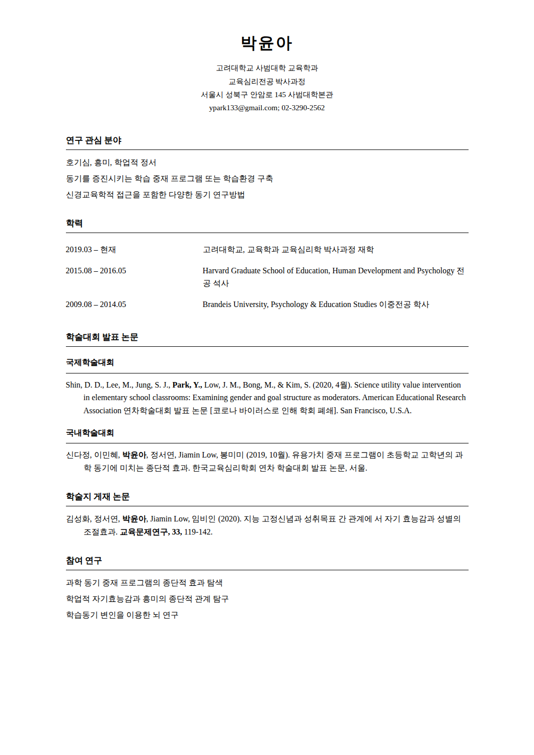박윤아
고려대학교 사범대학 교육학과
교육심리전공 박사과정
서울시 성북구 안암로 145 사범대학본관
ypark133@gmail.com; 02-3290-2562
연구 관심 분야
호기심, 흥미, 학업적 정서
동기를 증진시키는 학습 중재 프로그램 또는 학습환경 구축
신경교육학적 접근을 포함한 다양한 동기 연구방법
학력
| 2019.03 – 현재 | 고려대학교, 교육학과 교육심리학 박사과정 재학 |
| 2015.08 – 2016.05 | Harvard Graduate School of Education, Human Development and Psychology 전공 석사 |
| 2009.08 – 2014.05 | Brandeis University, Psychology & Education Studies 이중전공 학사 |
학술대회 발표 논문
국제학술대회
Shin, D. D., Lee, M., Jung, S. J., Park, Y., Low, J. M., Bong, M., & Kim, S. (2020, 4월). Science utility value intervention in elementary school classrooms: Examining gender and goal structure as moderators. American Educational Research Association 연차학술대회 발표 논문 [코로나 바이러스로 인해 학회 폐쇄]. San Francisco, U.S.A.
국내학술대회
신다정, 이민혜, 박윤아, 정서연, Jiamin Low, 봉미미 (2019, 10월). 유용가치 중재 프로그램이 초등학교 고학년의 과학 동기에 미치는 종단적 효과. 한국교육심리학회 연차 학술대회 발표 논문, 서울.
학술지 게재 논문
김성화, 정서연, 박윤아, Jiamin Low, 임비인 (2020). 지능 고정신념과 성취목표 간 관계에 서 자기 효능감과 성별의 조절효과. 교육문제연구, 33, 119-142.
참여 연구
과학 동기 중재 프로그램의 종단적 효과 탐색
학업적 자기효능감과 흥미의 종단적 관계 탐구
학습동기 변인을 이용한 뇌 연구